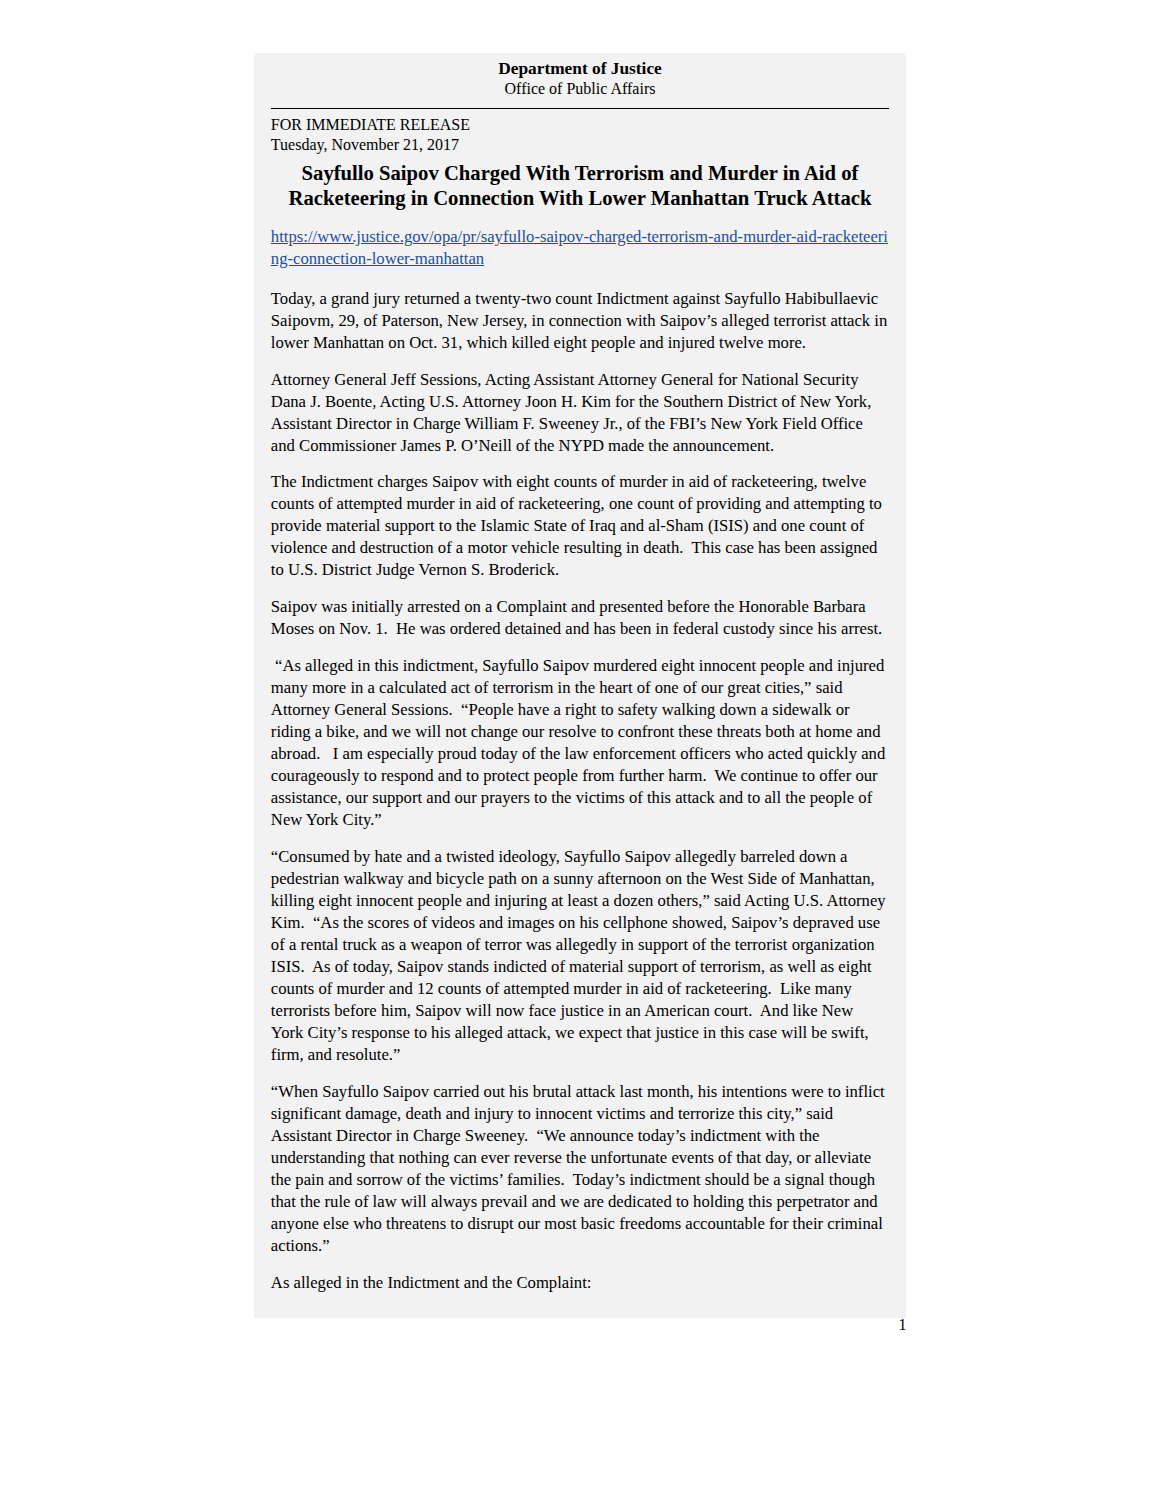Department of Justice
Office of Public Affairs
FOR IMMEDIATE RELEASE
Tuesday, November 21, 2017
Sayfullo Saipov Charged With Terrorism and Murder in Aid of Racketeering in Connection With Lower Manhattan Truck Attack
https://www.justice.gov/opa/pr/sayfullo-saipov-charged-terrorism-and-murder-aid-racketeering-connection-lower-manhattan
Today, a grand jury returned a twenty-two count Indictment against Sayfullo Habibullaevic Saipovm, 29, of Paterson, New Jersey, in connection with Saipov’s alleged terrorist attack in lower Manhattan on Oct. 31, which killed eight people and injured twelve more.
Attorney General Jeff Sessions, Acting Assistant Attorney General for National Security Dana J. Boente, Acting U.S. Attorney Joon H. Kim for the Southern District of New York, Assistant Director in Charge William F. Sweeney Jr., of the FBI’s New York Field Office and Commissioner James P. O’Neill of the NYPD made the announcement.
The Indictment charges Saipov with eight counts of murder in aid of racketeering, twelve counts of attempted murder in aid of racketeering, one count of providing and attempting to provide material support to the Islamic State of Iraq and al-Sham (ISIS) and one count of violence and destruction of a motor vehicle resulting in death. This case has been assigned to U.S. District Judge Vernon S. Broderick.
Saipov was initially arrested on a Complaint and presented before the Honorable Barbara Moses on Nov. 1. He was ordered detained and has been in federal custody since his arrest.
“As alleged in this indictment, Sayfullo Saipov murdered eight innocent people and injured many more in a calculated act of terrorism in the heart of one of our great cities,” said Attorney General Sessions. “People have a right to safety walking down a sidewalk or riding a bike, and we will not change our resolve to confront these threats both at home and abroad. I am especially proud today of the law enforcement officers who acted quickly and courageously to respond and to protect people from further harm. We continue to offer our assistance, our support and our prayers to the victims of this attack and to all the people of New York City.”
“Consumed by hate and a twisted ideology, Sayfullo Saipov allegedly barreled down a pedestrian walkway and bicycle path on a sunny afternoon on the West Side of Manhattan, killing eight innocent people and injuring at least a dozen others,” said Acting U.S. Attorney Kim. “As the scores of videos and images on his cellphone showed, Saipov’s depraved use of a rental truck as a weapon of terror was allegedly in support of the terrorist organization ISIS. As of today, Saipov stands indicted of material support of terrorism, as well as eight counts of murder and 12 counts of attempted murder in aid of racketeering. Like many terrorists before him, Saipov will now face justice in an American court. And like New York City’s response to his alleged attack, we expect that justice in this case will be swift, firm, and resolute.”
“When Sayfullo Saipov carried out his brutal attack last month, his intentions were to inflict significant damage, death and injury to innocent victims and terrorize this city,” said Assistant Director in Charge Sweeney. “We announce today’s indictment with the understanding that nothing can ever reverse the unfortunate events of that day, or alleviate the pain and sorrow of the victims’ families. Today’s indictment should be a signal though that the rule of law will always prevail and we are dedicated to holding this perpetrator and anyone else who threatens to disrupt our most basic freedoms accountable for their criminal actions.”
As alleged in the Indictment and the Complaint:
1